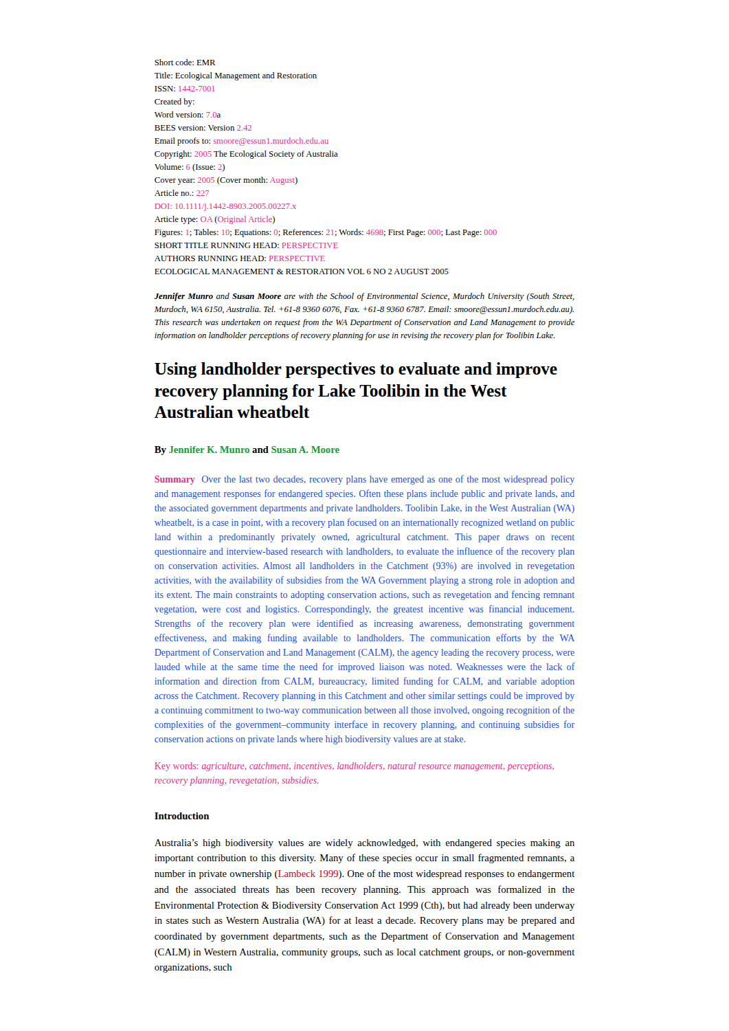Short code: EMR
Title: Ecological Management and Restoration
ISSN: 1442-7001
Created by:
Word version: 7.0a
BEES version: Version 2.42
Email proofs to: smoore@essun1.murdoch.edu.au
Copyright: 2005 The Ecological Society of Australia
Volume: 6 (Issue: 2)
Cover year: 2005 (Cover month: August)
Article no.: 227
DOI: 10.1111/j.1442-8903.2005.00227.x
Article type: OA (Original Article)
Figures: 1; Tables: 10; Equations: 0; References: 21; Words: 4698; First Page: 000; Last Page: 000
SHORT TITLE RUNNING HEAD: PERSPECTIVE
AUTHORS RUNNING HEAD: PERSPECTIVE
ECOLOGICAL MANAGEMENT & RESTORATION VOL 6 NO 2 AUGUST 2005
Jennifer Munro and Susan Moore are with the School of Environmental Science, Murdoch University (South Street, Murdoch, WA 6150, Australia. Tel. +61-8 9360 6076, Fax. +61-8 9360 6787. Email: smoore@essun1.murdoch.edu.au). This research was undertaken on request from the WA Department of Conservation and Land Management to provide information on landholder perceptions of recovery planning for use in revising the recovery plan for Toolibin Lake.
Using landholder perspectives to evaluate and improve recovery planning for Lake Toolibin in the West Australian wheatbelt
By Jennifer K. Munro and Susan A. Moore
Summary Over the last two decades, recovery plans have emerged as one of the most widespread policy and management responses for endangered species. Often these plans include public and private lands, and the associated government departments and private landholders. Toolibin Lake, in the West Australian (WA) wheatbelt, is a case in point, with a recovery plan focused on an internationally recognized wetland on public land within a predominantly privately owned, agricultural catchment. This paper draws on recent questionnaire and interview-based research with landholders, to evaluate the influence of the recovery plan on conservation activities. Almost all landholders in the Catchment (93%) are involved in revegetation activities, with the availability of subsidies from the WA Government playing a strong role in adoption and its extent. The main constraints to adopting conservation actions, such as revegetation and fencing remnant vegetation, were cost and logistics. Correspondingly, the greatest incentive was financial inducement. Strengths of the recovery plan were identified as increasing awareness, demonstrating government effectiveness, and making funding available to landholders. The communication efforts by the WA Department of Conservation and Land Management (CALM), the agency leading the recovery process, were lauded while at the same time the need for improved liaison was noted. Weaknesses were the lack of information and direction from CALM, bureaucracy, limited funding for CALM, and variable adoption across the Catchment. Recovery planning in this Catchment and other similar settings could be improved by a continuing commitment to two-way communication between all those involved, ongoing recognition of the complexities of the government–community interface in recovery planning, and continuing subsidies for conservation actions on private lands where high biodiversity values are at stake.
Key words: agriculture, catchment, incentives, landholders, natural resource management, perceptions, recovery planning, revegetation, subsidies.
Introduction
Australia’s high biodiversity values are widely acknowledged, with endangered species making an important contribution to this diversity. Many of these species occur in small fragmented remnants, a number in private ownership (Lambeck 1999). One of the most widespread responses to endangerment and the associated threats has been recovery planning. This approach was formalized in the Environmental Protection & Biodiversity Conservation Act 1999 (Cth), but had already been underway in states such as Western Australia (WA) for at least a decade. Recovery plans may be prepared and coordinated by government departments, such as the Department of Conservation and Management (CALM) in Western Australia, community groups, such as local catchment groups, or non-government organizations, such